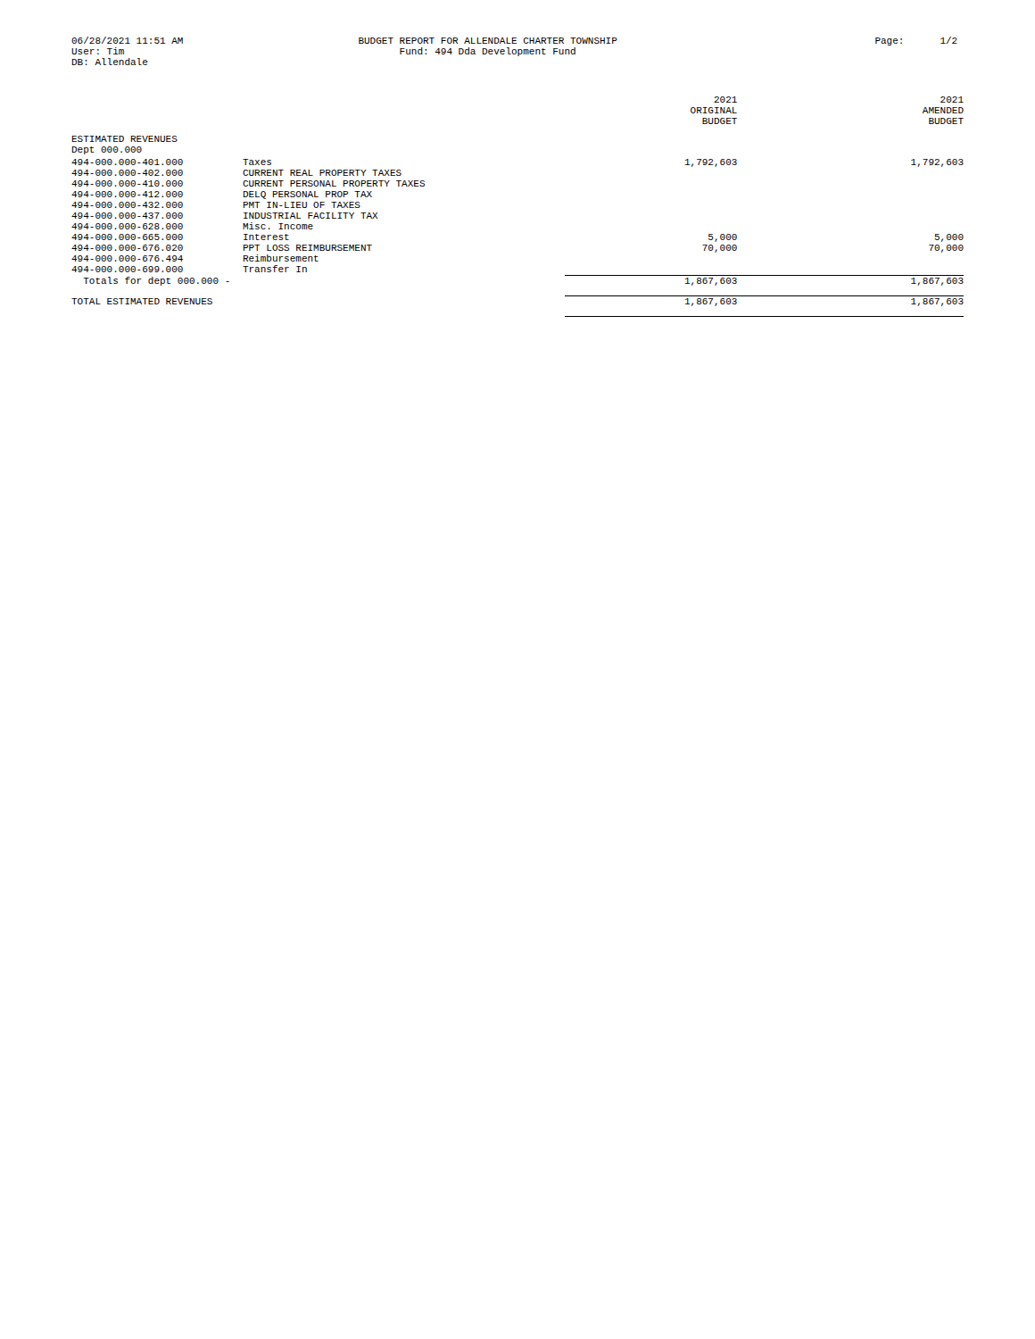06/28/2021 11:51 AM
User: Tim
DB: Allendale
BUDGET REPORT FOR ALLENDALE CHARTER TOWNSHIP
Fund: 494 Dda Development Fund
Page: 1/2
| | | 2021 ORIGINAL BUDGET | 2021 AMENDED BUDGET |
| --- | --- | --- | --- |
| ESTIMATED REVENUES |
| Dept 000.000 |
| 494-000.000-401.000 | Taxes | 1,792,603 | 1,792,603 |
| 494-000.000-402.000 | CURRENT REAL PROPERTY TAXES | | |
| 494-000.000-410.000 | CURRENT PERSONAL PROPERTY TAXES | | |
| 494-000.000-412.000 | DELQ PERSONAL PROP TAX | | |
| 494-000.000-432.000 | PMT IN-LIEU OF TAXES | | |
| 494-000.000-437.000 | INDUSTRIAL FACILITY TAX | | |
| 494-000.000-628.000 | Misc. Income | | |
| 494-000.000-665.000 | Interest | 5,000 | 5,000 |
| 494-000.000-676.020 | PPT LOSS REIMBURSEMENT | 70,000 | 70,000 |
| 494-000.000-676.494 | Reimbursement | | |
| 494-000.000-699.000 | Transfer In | | |
| Totals for dept 000.000 - | 1,867,603 | 1,867,603 |
| TOTAL ESTIMATED REVENUES | 1,867,603 | 1,867,603 |